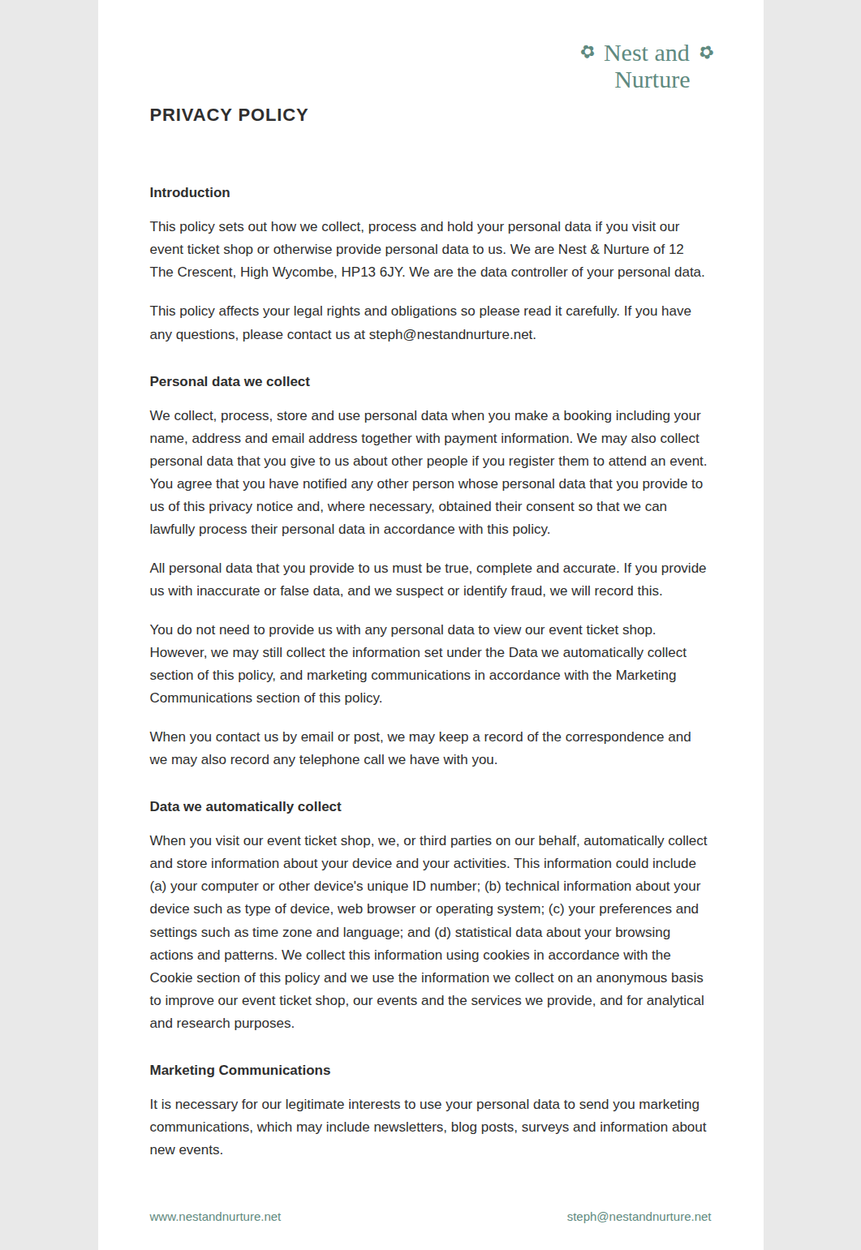✿ ✿ Nest andNurture
Privacy Policy
Introduction
This policy sets out how we collect, process and hold your personal data if you visit our event ticket shop or otherwise provide personal data to us. We are Nest & Nurture of 12 The Crescent, High Wycombe, HP13 6JY. We are the data controller of your personal data.
This policy affects your legal rights and obligations so please read it carefully. If you have any questions, please contact us at steph@nestandnurture.net.
Personal data we collect
We collect, process, store and use personal data when you make a booking including your name, address and email address together with payment information. We may also collect personal data that you give to us about other people if you register them to attend an event. You agree that you have notified any other person whose personal data that you provide to us of this privacy notice and, where necessary, obtained their consent so that we can lawfully process their personal data in accordance with this policy.
All personal data that you provide to us must be true, complete and accurate. If you provide us with inaccurate or false data, and we suspect or identify fraud, we will record this.
You do not need to provide us with any personal data to view our event ticket shop. However, we may still collect the information set under the Data we automatically collect section of this policy, and marketing communications in accordance with the Marketing Communications section of this policy.
When you contact us by email or post, we may keep a record of the correspondence and we may also record any telephone call we have with you.
Data we automatically collect
When you visit our event ticket shop, we, or third parties on our behalf, automatically collect and store information about your device and your activities. This information could include (a) your computer or other device's unique ID number; (b) technical information about your device such as type of device, web browser or operating system; (c) your preferences and settings such as time zone and language; and (d) statistical data about your browsing actions and patterns. We collect this information using cookies in accordance with the Cookie section of this policy and we use the information we collect on an anonymous basis to improve our event ticket shop, our events and the services we provide, and for analytical and research purposes.
Marketing Communications
It is necessary for our legitimate interests to use your personal data to send you marketing communications, which may include newsletters, blog posts, surveys and information about new events.
www.nestandnurture.net steph@nestandnurture.net